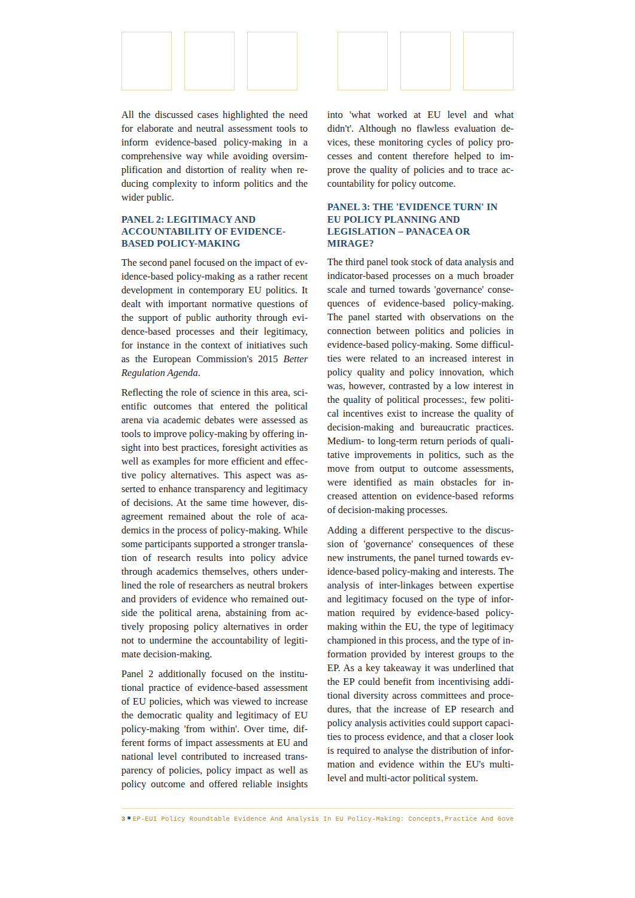All the discussed cases highlighted the need for elaborate and neutral assessment tools to inform evidence-based policy-making in a comprehensive way while avoiding oversimplification and distortion of reality when reducing complexity to inform politics and the wider public.
Panel 2: Legitimacy and Accountability of Evidence-Based Policy-Making
The second panel focused on the impact of evidence-based policy-making as a rather recent development in contemporary EU politics. It dealt with important normative questions of the support of public authority through evidence-based processes and their legitimacy, for instance in the context of initiatives such as the European Commission's 2015 Better Regulation Agenda.
Reflecting the role of science in this area, scientific outcomes that entered the political arena via academic debates were assessed as tools to improve policy-making by offering insight into best practices, foresight activities as well as examples for more efficient and effective policy alternatives. This aspect was asserted to enhance transparency and legitimacy of decisions. At the same time however, disagreement remained about the role of academics in the process of policy-making. While some participants supported a stronger translation of research results into policy advice through academics themselves, others underlined the role of researchers as neutral brokers and providers of evidence who remained outside the political arena, abstaining from actively proposing policy alternatives in order not to undermine the accountability of legitimate decision-making.
Panel 2 additionally focused on the institutional practice of evidence-based assessment of EU policies, which was viewed to increase the democratic quality and legitimacy of EU policy-making 'from within'. Over time, different forms of impact assessments at EU and national level contributed to increased transparency of policies, policy impact as well as policy outcome and offered reliable insights into 'what worked at EU level and what didn't'. Although no flawless evaluation devices, these monitoring cycles of policy processes and content therefore helped to improve the quality of policies and to trace accountability for policy outcome.
Panel 3: The 'Evidence Turn' in EU Policy Planning and Legislation – Panacea or Mirage?
The third panel took stock of data analysis and indicator-based processes on a much broader scale and turned towards 'governance' consequences of evidence-based policy-making. The panel started with observations on the connection between politics and policies in evidence-based policy-making. Some difficulties were related to an increased interest in policy quality and policy innovation, which was, however, contrasted by a low interest in the quality of political processes:, few political incentives exist to increase the quality of decision-making and bureaucratic practices. Medium- to long-term return periods of qualitative improvements in politics, such as the move from output to outcome assessments, were identified as main obstacles for increased attention on evidence-based reforms of decision-making processes.
Adding a different perspective to the discussion of 'governance' consequences of these new instruments, the panel turned towards evidence-based policy-making and interests. The analysis of inter-linkages between expertise and legitimacy focused on the type of information required by evidence-based policy-making within the EU, the type of legitimacy championed in this process, and the type of information provided by interest groups to the EP. As a key takeaway it was underlined that the EP could benefit from incentivising additional diversity across committees and procedures, that the increase of EP research and policy analysis activities could support capacities to process evidence, and that a closer look is required to analyse the distribution of information and evidence within the EU's multilevel and multi-actor political system.
3■EP-EUI Policy Roundtable Evidence And Analysis In EU Policy-Making: Concepts,Practice And Governance